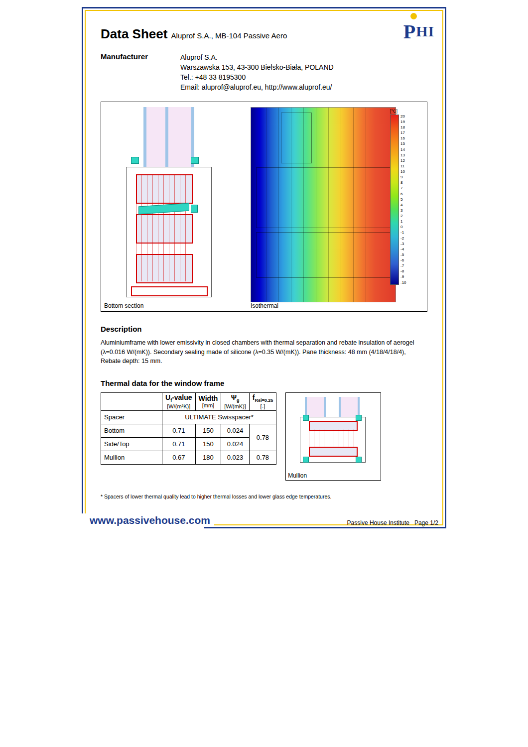PHI
Data Sheet Aluprof S.A., MB-104 Passive Aero
Manufacturer
Aluprof S.A.
Warszawska 153, 43-300 Bielsko-Biała, POLAND
Tel.: +48 33 8195300
Email: aluprof@aluprof.eu, http://www.aluprof.eu/
[°C]
2019181716 1514131211 109876 54321 0-1-2-3-4 -5-6-7-8-9 -10
Bottom section
Isothermal
Description
Aluminiumframe with lower emissivity in closed chambers with thermal separation and rebate insulation of aerogel (λ=0.016 W/(mK)). Secondary sealing made of silicone (λ=0.35 W/(mK)). Pane thickness: 48 mm (4/18/4/18/4), Rebate depth: 15 mm.
Thermal data for the window frame
| | U f -value [W/(m²K)] | Width [mm] | Ψ g [W/(mK)] | f Rsi=0.25 [-] |
| --- | --- | --- | --- | --- |
| Spacer | ULTIMATE Swisspacer* |
| Bottom | 0.71 | 150 | 0.024 | 0.78 |
| Side/Top | 0.71 | 150 | 0.024 |
| Mullion | 0.67 | 180 | 0.023 | 0.78 |
Mullion
* Spacers of lower thermal quality lead to higher thermal losses and lower glass edge temperatures.
www.passivehouse.com
Passive House Institute Page 1/2